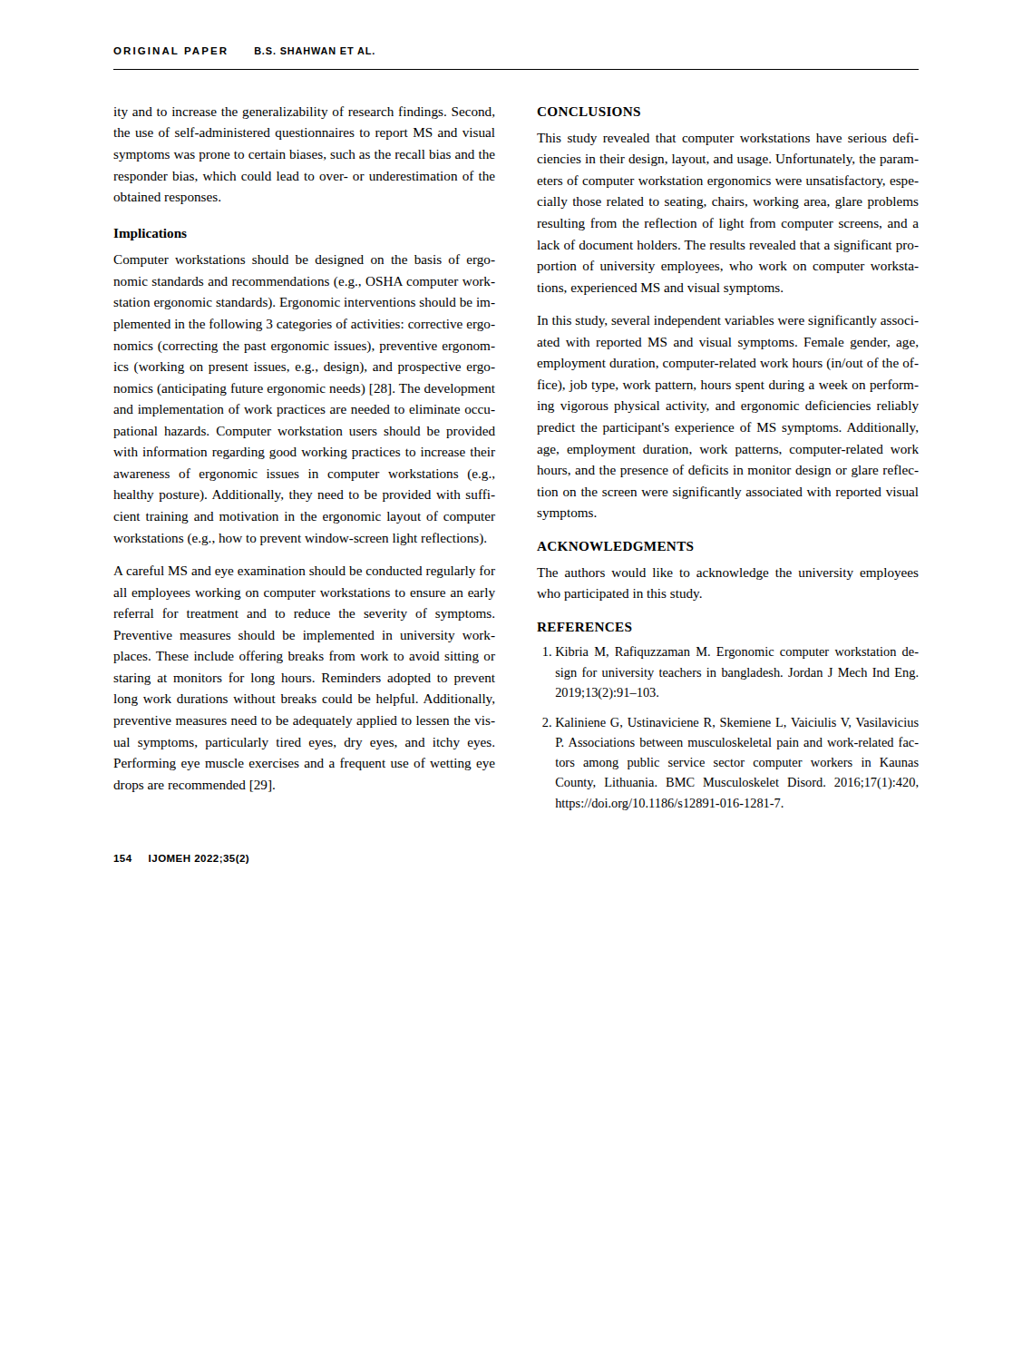Original Paper B.S. Shahwan et al.
ity and to increase the generalizability of research findings. Second, the use of self-administered questionnaires to report MS and visual symptoms was prone to certain biases, such as the recall bias and the responder bias, which could lead to over- or underestimation of the obtained responses.
Implications
Computer workstations should be designed on the basis of ergonomic standards and recommendations (e.g., OSHA computer workstation ergonomic standards). Ergonomic interventions should be implemented in the following 3 categories of activities: corrective ergonomics (correcting the past ergonomic issues), preventive ergonomics (working on present issues, e.g., design), and prospective ergonomics (anticipating future ergonomic needs) [28]. The development and implementation of work practices are needed to eliminate occupational hazards. Computer workstation users should be provided with information regarding good working practices to increase their awareness of ergonomic issues in computer workstations (e.g., healthy posture). Additionally, they need to be provided with sufficient training and motivation in the ergonomic layout of computer workstations (e.g., how to prevent window-screen light reflections).
A careful MS and eye examination should be conducted regularly for all employees working on computer workstations to ensure an early referral for treatment and to reduce the severity of symptoms. Preventive measures should be implemented in university workplaces. These include offering breaks from work to avoid sitting or staring at monitors for long hours. Reminders adopted to prevent long work durations without breaks could be helpful. Additionally, preventive measures need to be adequately applied to lessen the visual symptoms, particularly tired eyes, dry eyes, and itchy eyes. Performing eye muscle exercises and a frequent use of wetting eye drops are recommended [29].
Conclusions
This study revealed that computer workstations have serious deficiencies in their design, layout, and usage. Unfortunately, the parameters of computer workstation ergonomics were unsatisfactory, especially those related to seating, chairs, working area, glare problems resulting from the reflection of light from computer screens, and a lack of document holders. The results revealed that a significant proportion of university employees, who work on computer workstations, experienced MS and visual symptoms.
In this study, several independent variables were significantly associated with reported MS and visual symptoms. Female gender, age, employment duration, computer-related work hours (in/out of the office), job type, work pattern, hours spent during a week on performing vigorous physical activity, and ergonomic deficiencies reliably predict the participant's experience of MS symptoms. Additionally, age, employment duration, work patterns, computer-related work hours, and the presence of deficits in monitor design or glare reflection on the screen were significantly associated with reported visual symptoms.
Acknowledgments
The authors would like to acknowledge the university employees who participated in this study.
References
Kibria M, Rafiquzzaman M. Ergonomic computer workstation design for university teachers in bangladesh. Jordan J Mech Ind Eng. 2019;13(2):91–103.
Kaliniene G, Ustinaviciene R, Skemiene L, Vaiciulis V, Vasilavicius P. Associations between musculoskeletal pain and work-related factors among public service sector computer workers in Kaunas County, Lithuania. BMC Musculoskelet Disord. 2016;17(1):420, https://doi.org/10.1186/s12891-016-1281-7.
154 IJOMEH 2022;35(2)